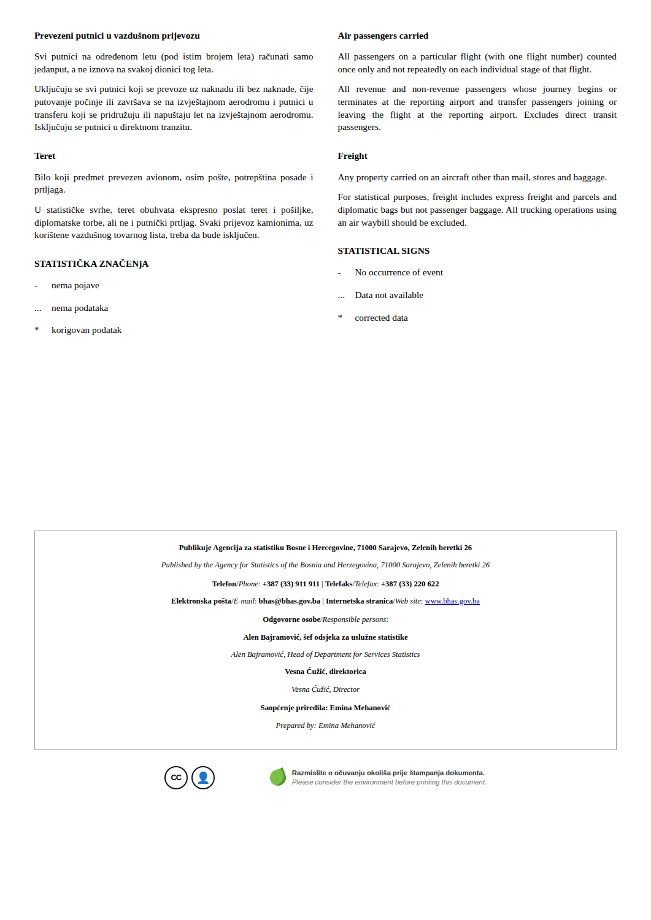Prevezeni putnici u vazdušnom prijevozu
Svi putnici na određenom letu (pod istim brojem leta) računati samo jedanput, a ne iznova na svakoj dionici tog leta.
Uključuju se svi putnici koji se prevoze uz naknadu ili bez naknade, čije putovanje počinje ili završava se na izvještajnom aerodromu i putnici u transferu koji se pridružuju ili napuštaju let na izvještajnom aerodromu. Isključuju se putnici u direktnom tranzitu.
Teret
Bilo koji predmet prevezen avionom, osim pošte, potrepština posade i prtljaga.
U statističke svrhe, teret obuhvata ekspresno poslat teret i pošiljke, diplomatske torbe, ali ne i putnički prtljag. Svaki prijevoz kamionima, uz korištene vazdušnog tovarnog lista, treba da bude isključen.
STATISTIČKA ZNAČENjA
-nema pojave
... nema podataka
*korigovan podatak
Air passengers carried
All passengers on a particular flight (with one flight number) counted once only and not repeatedly on each individual stage of that flight.
All revenue and non-revenue passengers whose journey begins or terminates at the reporting airport and transfer passengers joining or leaving the flight at the reporting airport. Excludes direct transit passengers.
Freight
Any property carried on an aircraft other than mail, stores and baggage.
For statistical purposes, freight includes express freight and parcels and diplomatic bags but not passenger baggage. All trucking operations using an air waybill should be excluded.
STATISTICAL SIGNS
-No occurrence of event
... Data not available
*corrected data
Publikuje Agencija za statistiku Bosne i Hercegovine, 71000 Sarajevo, Zelenih beretki 26
Published by the Agency for Statistics of the Bosnia and Herzegovina, 71000 Sarajevo, Zelenih beretki 26
Telefon/Phone: +387 (33) 911 911 | Telefaks/Telefax: +387 (33) 220 622
Elektronska pošta/E-mail: bhas@bhas.gov.ba | Internetska stranica/Web site: www.bhas.gov.ba
Odgovorne osobe/Responsible persons:
Alen Bajramović, šef odsjeka za uslužne statistike
Alen Bajramović, Head of Department for Services Statistics
Vesna Ćužić, direktorica
Vesna Ćužić, Director
Saopćenje priredila: Emina Mehanović
Prepared by: Emina Mehanović
CC
👤
Razmislite o očuvanju okoliša prije štampanja dokumenta.
Please consider the environment before printing this document.